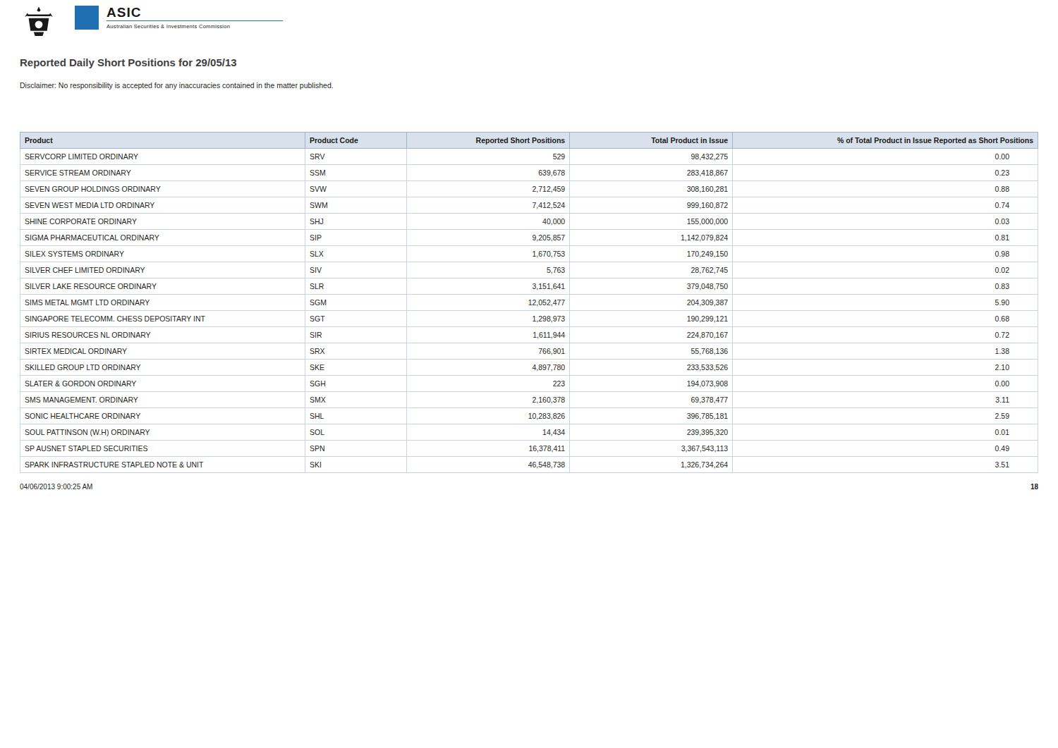ASIC
Australian Securities & Investments Commission
Reported Daily Short Positions for 29/05/13
Disclaimer: No responsibility is accepted for any inaccuracies contained in the matter published.
| Product | Product Code | Reported Short Positions | Total Product in Issue | % of Total Product in Issue Reported as Short Positions |
| --- | --- | --- | --- | --- |
| SERVCORP LIMITED ORDINARY | SRV | 529 | 98,432,275 | 0.00 |
| SERVICE STREAM ORDINARY | SSM | 639,678 | 283,418,867 | 0.23 |
| SEVEN GROUP HOLDINGS ORDINARY | SVW | 2,712,459 | 308,160,281 | 0.88 |
| SEVEN WEST MEDIA LTD ORDINARY | SWM | 7,412,524 | 999,160,872 | 0.74 |
| SHINE CORPORATE ORDINARY | SHJ | 40,000 | 155,000,000 | 0.03 |
| SIGMA PHARMACEUTICAL ORDINARY | SIP | 9,205,857 | 1,142,079,824 | 0.81 |
| SILEX SYSTEMS ORDINARY | SLX | 1,670,753 | 170,249,150 | 0.98 |
| SILVER CHEF LIMITED ORDINARY | SIV | 5,763 | 28,762,745 | 0.02 |
| SILVER LAKE RESOURCE ORDINARY | SLR | 3,151,641 | 379,048,750 | 0.83 |
| SIMS METAL MGMT LTD ORDINARY | SGM | 12,052,477 | 204,309,387 | 5.90 |
| SINGAPORE TELECOMM. CHESS DEPOSITARY INT | SGT | 1,298,973 | 190,299,121 | 0.68 |
| SIRIUS RESOURCES NL ORDINARY | SIR | 1,611,944 | 224,870,167 | 0.72 |
| SIRTEX MEDICAL ORDINARY | SRX | 766,901 | 55,768,136 | 1.38 |
| SKILLED GROUP LTD ORDINARY | SKE | 4,897,780 | 233,533,526 | 2.10 |
| SLATER & GORDON ORDINARY | SGH | 223 | 194,073,908 | 0.00 |
| SMS MANAGEMENT. ORDINARY | SMX | 2,160,378 | 69,378,477 | 3.11 |
| SONIC HEALTHCARE ORDINARY | SHL | 10,283,826 | 396,785,181 | 2.59 |
| SOUL PATTINSON (W.H) ORDINARY | SOL | 14,434 | 239,395,320 | 0.01 |
| SP AUSNET STAPLED SECURITIES | SPN | 16,378,411 | 3,367,543,113 | 0.49 |
| SPARK INFRASTRUCTURE STAPLED NOTE & UNIT | SKI | 46,548,738 | 1,326,734,264 | 3.51 |
04/06/2013 9:00:25 AM 18